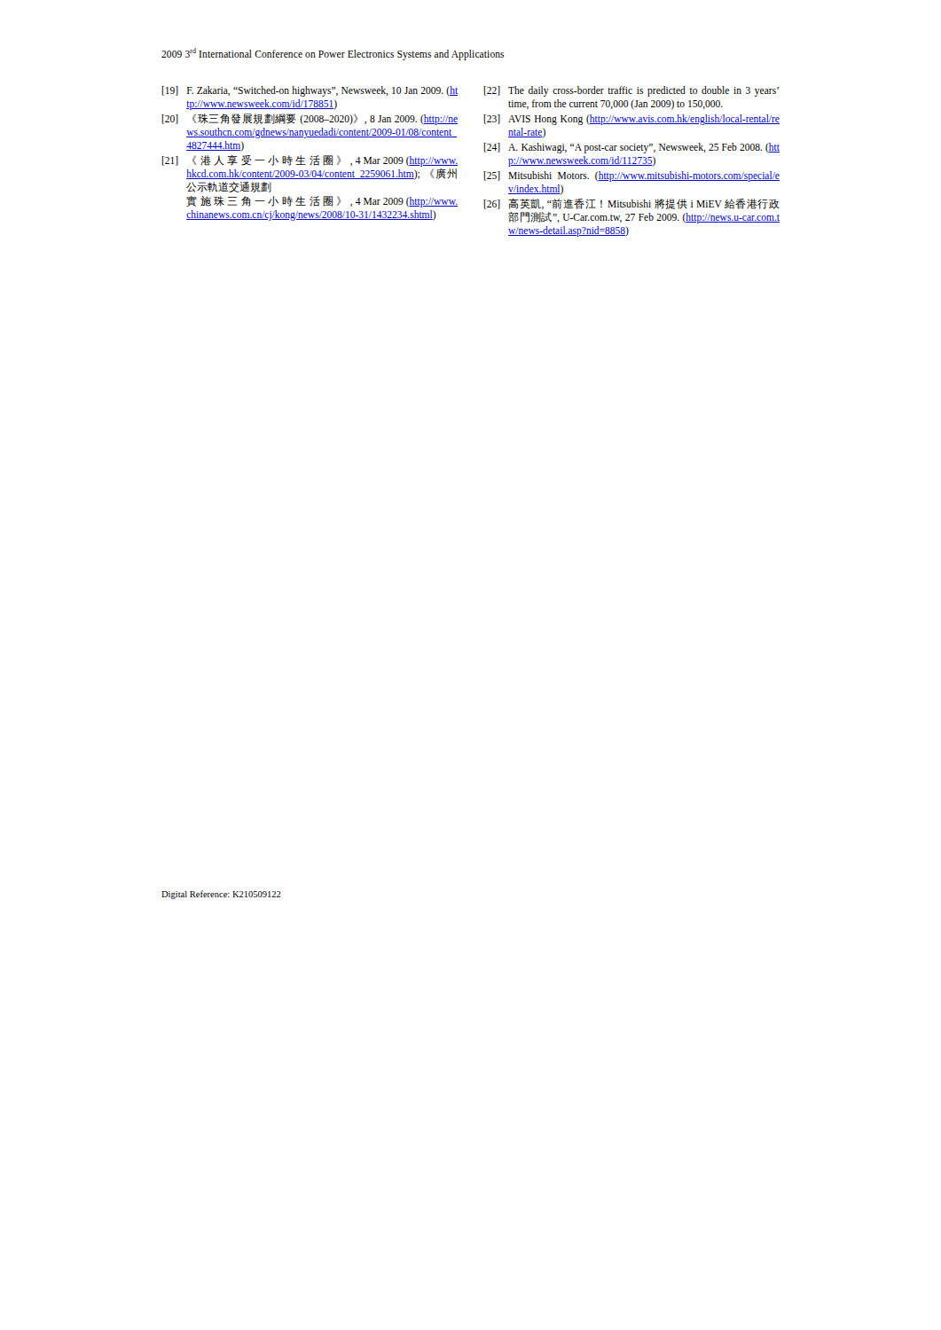2009 3rd International Conference on Power Electronics Systems and Applications
[19] F. Zakaria, “Switched-on highways”, Newsweek, 10 Jan 2009. (http://www.newsweek.com/id/178851)
[20]《珠三角發展規劃綱要 (2008–2020)》, 8 Jan 2009. (http://news.southcn.com/gdnews/nanyuedadi/content/2009-01/08/content_4827444.htm)
[21]《港人享受一小時生活圈》, 4 Mar 2009 (http://www.hkcd.com.hk/content/2009-03/04/content_2259061.htm); 《廣州公示軌道交通規劃
實施珠三角一小時生活圈》, 4 Mar 2009 (http://www.chinanews.com.cn/cj/kong/news/2008/10-31/1432234.shtml)
[22] The daily cross-border traffic is predicted to double in 3 years’ time, from the current 70,000 (Jan 2009) to 150,000.
[23] AVIS Hong Kong (http://www.avis.com.hk/english/local-rental/rental-rate)
[24] A. Kashiwagi, “A post-car society”, Newsweek, 25 Feb 2008. (http://www.newsweek.com/id/112735)
[25] Mitsubishi Motors. (http://www.mitsubishi-motors.com/special/ev/index.html)
[26] 高英凱, “前進香江！Mitsubishi 將提供 i MiEV 給香港行政部門測試”, U-Car.com.tw, 27 Feb 2009. (http://news.u-car.com.tw/news-detail.asp?nid=8858)
Digital Reference: K210509122